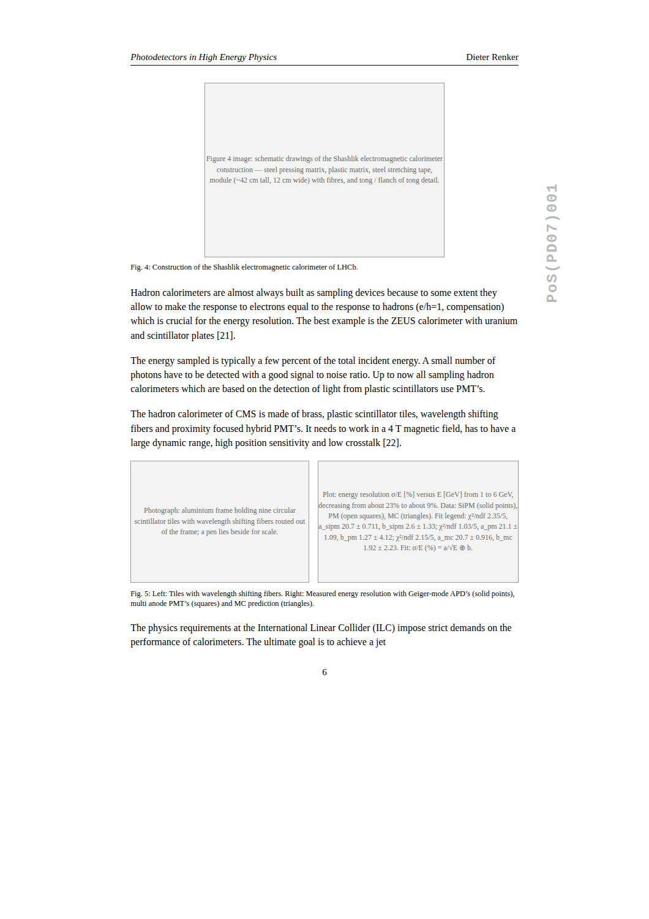Photodetectors in High Energy Physics Dieter Renker
PoS(PD07)001
Figure 4 image: schematic drawings of the Shashlik electromagnetic calorimeter construction — steel pressing matrix, plastic matrix, steel stretching tape, module (~42 cm tall, 12 cm wide) with fibres, and tong / flanch of tong detail.
Fig. 4: Construction of the Shashlik electromagnetic calorimeter of LHCb.
Hadron calorimeters are almost always built as sampling devices because to some extent they allow to make the response to electrons equal to the response to hadrons (e/h=1, compensation) which is crucial for the energy resolution. The best example is the ZEUS calorimeter with uranium and scintillator plates [21].
The energy sampled is typically a few percent of the total incident energy. A small number of photons have to be detected with a good signal to noise ratio. Up to now all sampling hadron calorimeters which are based on the detection of light from plastic scintillators use PMT’s.
The hadron calorimeter of CMS is made of brass, plastic scintillator tiles, wavelength shifting fibers and proximity focused hybrid PMT’s. It needs to work in a 4 T magnetic field, has to have a large dynamic range, high position sensitivity and low crosstalk [22].
Photograph: aluminium frame holding nine circular scintillator tiles with wavelength shifting fibers routed out of the frame; a pen lies beside for scale.
Plot: energy resolution σ/E [%] versus E [GeV] from 1 to 6 GeV, decreasing from about 23% to about 9%. Data: SiPM (solid points), PM (open squares), MC (triangles). Fit legend: χ²/ndf 2.35/5, a_sipm 20.7 ± 0.711, b_sipm 2.6 ± 1.33; χ²/ndf 1.03/5, a_pm 21.1 ± 1.09, b_pm 1.27 ± 4.12; χ²/ndf 2.15/5, a_mc 20.7 ± 0.916, b_mc 1.92 ± 2.23. Fit: σ/E (%) = a/√E ⊕ b.
Fig. 5: Left: Tiles with wavelength shifting fibers. Right: Measured energy resolution with Geiger-mode APD’s (solid points), multi anode PMT’s (squares) and MC prediction (triangles).
The physics requirements at the International Linear Collider (ILC) impose strict demands on the performance of calorimeters. The ultimate goal is to achieve a jet
6